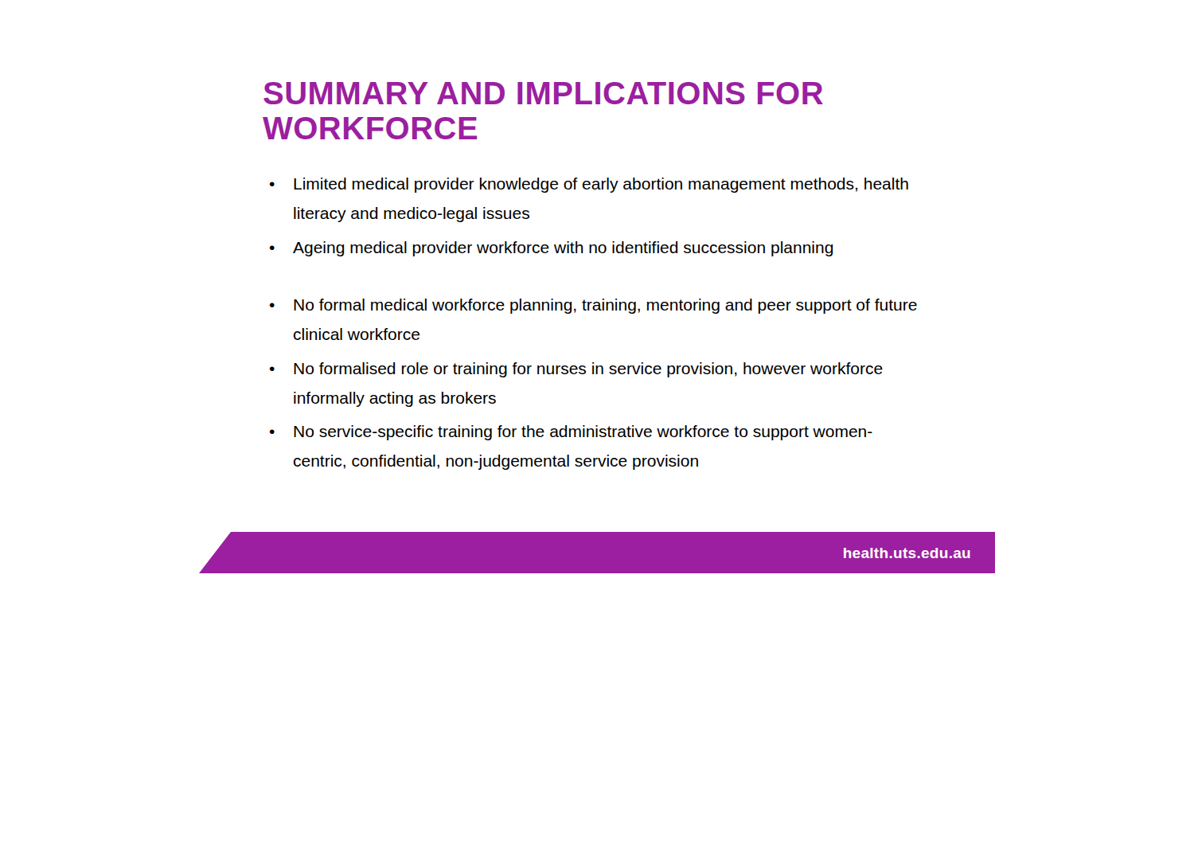SUMMARY AND IMPLICATIONS FOR WORKFORCE
Limited medical provider knowledge of early abortion management methods, health literacy and medico-legal issues
Ageing medical provider workforce with no identified succession planning
No formal medical workforce planning, training, mentoring and peer support of future clinical workforce
No formalised role or training for nurses in service provision, however workforce informally acting as brokers
No service-specific training for the administrative workforce to support women-centric, confidential, non-judgemental service provision
health.uts.edu.au